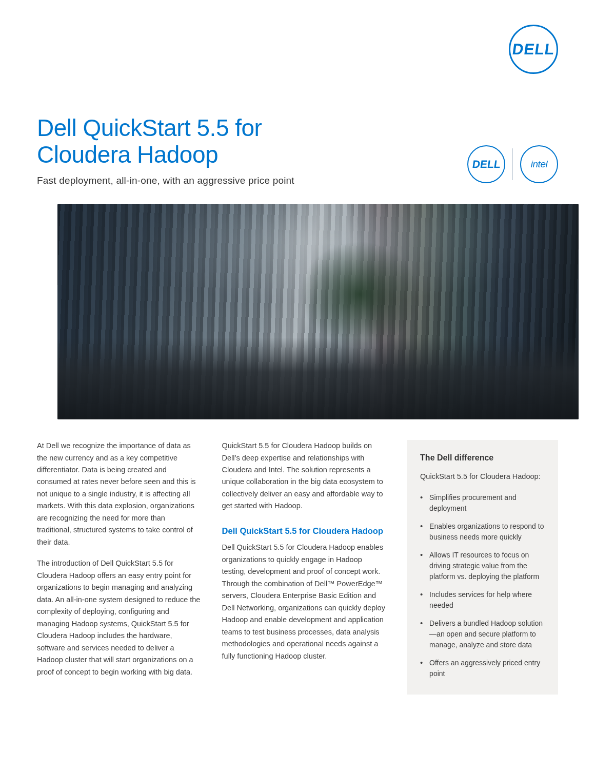DELL
Dell QuickStart 5.5 for
Cloudera Hadoop
Fast deployment, all-in-one, with an aggressive price point
DELL
intel
At Dell we recognize the importance of data as the new currency and as a key competitive differentiator. Data is being created and consumed at rates never before seen and this is not unique to a single industry, it is affecting all markets. With this data explosion, organizations are recognizing the need for more than traditional, structured systems to take control of their data.
The introduction of Dell QuickStart 5.5 for Cloudera Hadoop offers an easy entry point for organizations to begin managing and analyzing data. An all-in-one system designed to reduce the complexity of deploying, configuring and managing Hadoop systems, QuickStart 5.5 for Cloudera Hadoop includes the hardware, software and services needed to deliver a Hadoop cluster that will start organizations on a proof of concept to begin working with big data.
QuickStart 5.5 for Cloudera Hadoop builds on Dell’s deep expertise and relationships with Cloudera and Intel. The solution represents a unique collaboration in the big data ecosystem to collectively deliver an easy and affordable way to get started with Hadoop.
Dell QuickStart 5.5 for Cloudera Hadoop
Dell QuickStart 5.5 for Cloudera Hadoop enables organizations to quickly engage in Hadoop testing, development and proof of concept work. Through the combination of Dell™ PowerEdge™ servers, Cloudera Enterprise Basic Edition and Dell Networking, organizations can quickly deploy Hadoop and enable development and application teams to test business processes, data analysis methodologies and operational needs against a fully functioning Hadoop cluster.
The Dell difference
QuickStart 5.5 for Cloudera Hadoop:
Simplifies procurement and deployment
Enables organizations to respond to business needs more quickly
Allows IT resources to focus on driving strategic value from the platform vs. deploying the platform
Includes services for help where needed
Delivers a bundled Hadoop solution—an open and secure platform to manage, analyze and store data
Offers an aggressively priced entry point